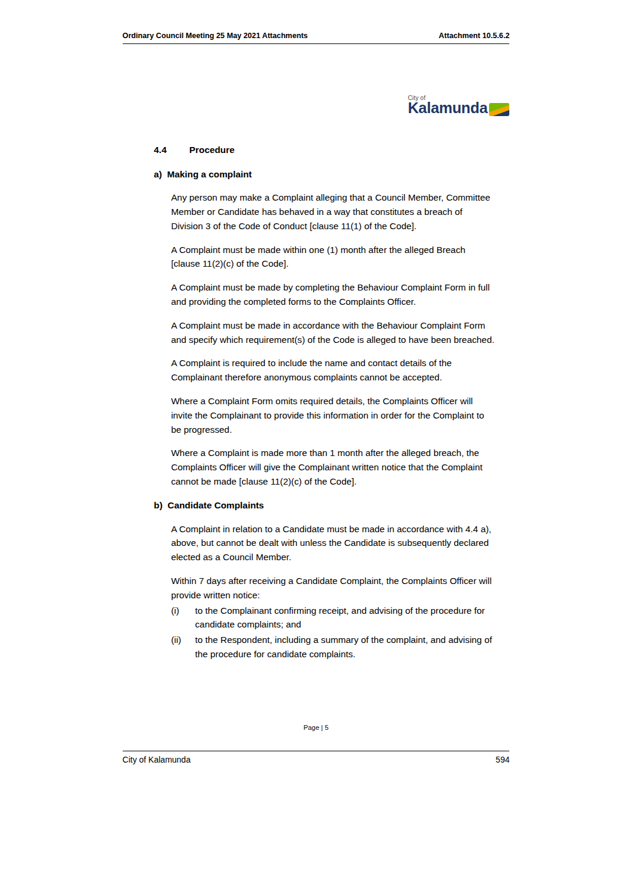Ordinary Council Meeting 25 May 2021 Attachments Attachment 10.5.6.2
City of Kalamunda
4.4 Procedure
a) Making a complaint
Any person may make a Complaint alleging that a Council Member, Committee Member or Candidate has behaved in a way that constitutes a breach of Division 3 of the Code of Conduct [clause 11(1) of the Code].
A Complaint must be made within one (1) month after the alleged Breach [clause 11(2)(c) of the Code].
A Complaint must be made by completing the Behaviour Complaint Form in full and providing the completed forms to the Complaints Officer.
A Complaint must be made in accordance with the Behaviour Complaint Form and specify which requirement(s) of the Code is alleged to have been breached.
A Complaint is required to include the name and contact details of the Complainant therefore anonymous complaints cannot be accepted.
Where a Complaint Form omits required details, the Complaints Officer will invite the Complainant to provide this information in order for the Complaint to be progressed.
Where a Complaint is made more than 1 month after the alleged breach, the Complaints Officer will give the Complainant written notice that the Complaint cannot be made [clause 11(2)(c) of the Code].
b) Candidate Complaints
A Complaint in relation to a Candidate must be made in accordance with 4.4 a), above, but cannot be dealt with unless the Candidate is subsequently declared elected as a Council Member.
Within 7 days after receiving a Candidate Complaint, the Complaints Officer will provide written notice:
(i) to the Complainant confirming receipt, and advising of the procedure for candidate complaints; and
(ii) to the Respondent, including a summary of the complaint, and advising of the procedure for candidate complaints.
Page | 5
City of Kalamunda 594